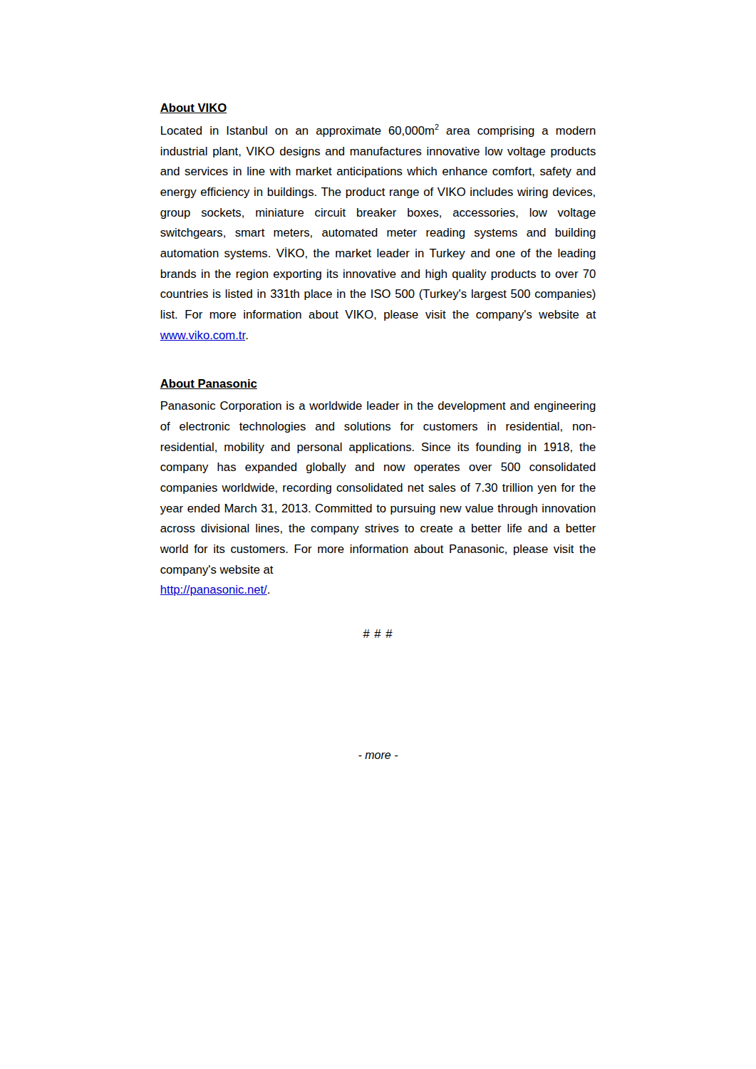About VIKO
Located in Istanbul on an approximate 60,000m2 area comprising a modern industrial plant, VIKO designs and manufactures innovative low voltage products and services in line with market anticipations which enhance comfort, safety and energy efficiency in buildings. The product range of VIKO includes wiring devices, group sockets, miniature circuit breaker boxes, accessories, low voltage switchgears, smart meters, automated meter reading systems and building automation systems. VİKO, the market leader in Turkey and one of the leading brands in the region exporting its innovative and high quality products to over 70 countries is listed in 331th place in the ISO 500 (Turkey's largest 500 companies) list. For more information about VIKO, please visit the company's website at www.viko.com.tr.
About Panasonic
Panasonic Corporation is a worldwide leader in the development and engineering of electronic technologies and solutions for customers in residential, non-residential, mobility and personal applications. Since its founding in 1918, the company has expanded globally and now operates over 500 consolidated companies worldwide, recording consolidated net sales of 7.30 trillion yen for the year ended March 31, 2013. Committed to pursuing new value through innovation across divisional lines, the company strives to create a better life and a better world for its customers. For more information about Panasonic, please visit the company's website at
http://panasonic.net/.
# # #
- more -